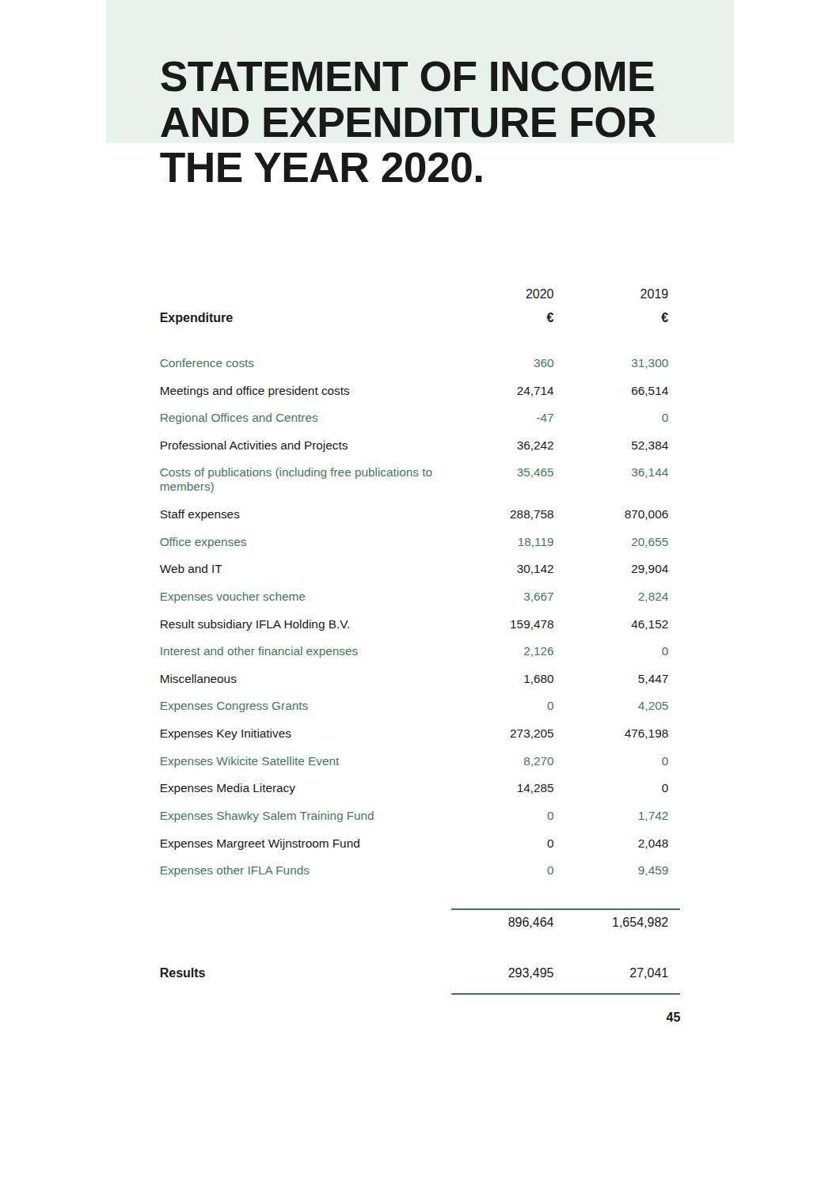Statement of income and expenditure for the year 2020.
| | 2020 | 2019 |
| --- | --- | --- |
| Expenditure | € | € |
| Conference costs | 360 | 31,300 |
| Meetings and office president costs | 24,714 | 66,514 |
| Regional Offices and Centres | -47 | 0 |
| Professional Activities and Projects | 36,242 | 52,384 |
| Costs of publications (including free publications to members) | 35,465 | 36,144 |
| Staff expenses | 288,758 | 870,006 |
| Office expenses | 18,119 | 20,655 |
| Web and IT | 30,142 | 29,904 |
| Expenses voucher scheme | 3,667 | 2,824 |
| Result subsidiary IFLA Holding B.V. | 159,478 | 46,152 |
| Interest and other financial expenses | 2,126 | 0 |
| Miscellaneous | 1,680 | 5,447 |
| Expenses Congress Grants | 0 | 4,205 |
| Expenses Key Initiatives | 273,205 | 476,198 |
| Expenses Wikicite Satellite Event | 8,270 | 0 |
| Expenses Media Literacy | 14,285 | 0 |
| Expenses Shawky Salem Training Fund | 0 | 1,742 |
| Expenses Margreet Wijnstroom Fund | 0 | 2,048 |
| Expenses other IFLA Funds | 0 | 9,459 |
| | 896,464 | 1,654,982 |
| Results | 293,495 | 27,041 |
45